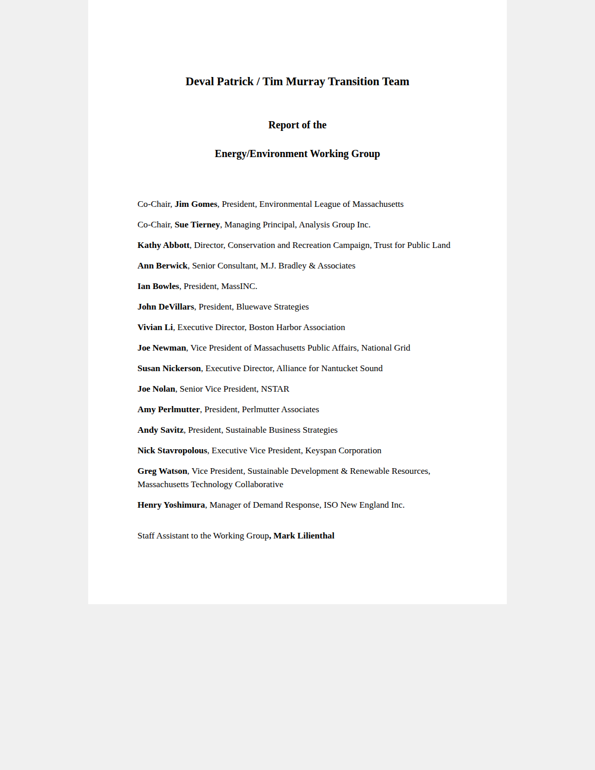Deval Patrick / Tim Murray Transition Team
Report of the
Energy/Environment Working Group
Co-Chair, Jim Gomes, President, Environmental League of Massachusetts
Co-Chair, Sue Tierney, Managing Principal, Analysis Group Inc.
Kathy Abbott, Director, Conservation and Recreation Campaign, Trust for Public Land
Ann Berwick, Senior Consultant, M.J. Bradley & Associates
Ian Bowles, President, MassINC.
John DeVillars, President, Bluewave Strategies
Vivian Li, Executive Director, Boston Harbor Association
Joe Newman, Vice President of Massachusetts Public Affairs, National Grid
Susan Nickerson, Executive Director, Alliance for Nantucket Sound
Joe Nolan, Senior Vice President, NSTAR
Amy Perlmutter, President, Perlmutter Associates
Andy Savitz, President, Sustainable Business Strategies
Nick Stavropolous, Executive Vice President, Keyspan Corporation
Greg Watson, Vice President, Sustainable Development & Renewable Resources, Massachusetts Technology Collaborative
Henry Yoshimura, Manager of Demand Response, ISO New England Inc.
Staff Assistant to the Working Group, Mark Lilienthal